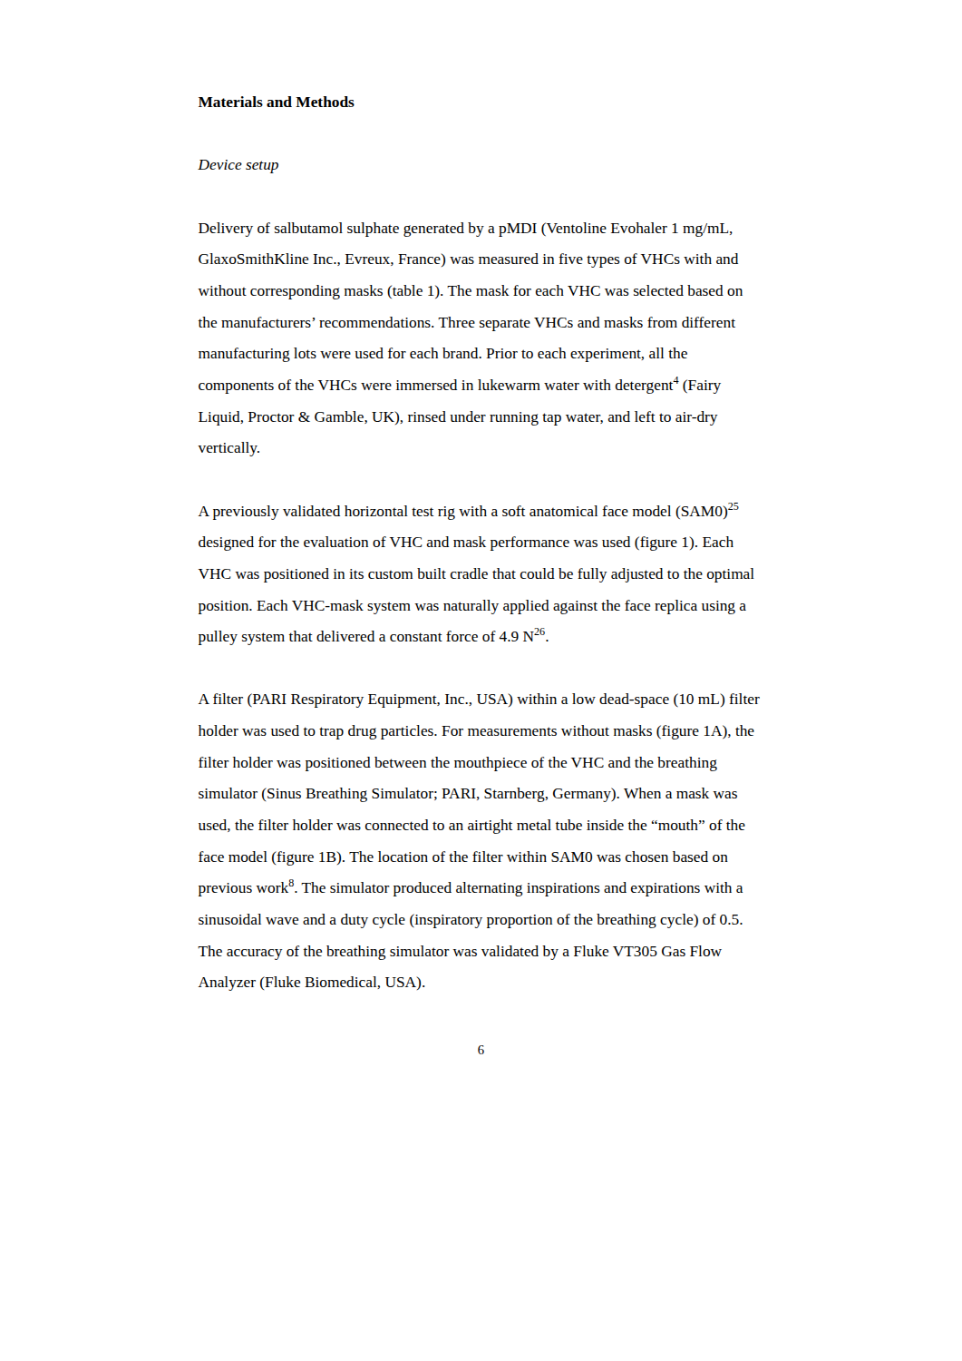Materials and Methods
Device setup
Delivery of salbutamol sulphate generated by a pMDI (Ventoline Evohaler 1 mg/mL, GlaxoSmithKline Inc., Evreux, France) was measured in five types of VHCs with and without corresponding masks (table 1). The mask for each VHC was selected based on the manufacturers’ recommendations. Three separate VHCs and masks from different manufacturing lots were used for each brand. Prior to each experiment, all the components of the VHCs were immersed in lukewarm water with detergent4 (Fairy Liquid, Proctor & Gamble, UK), rinsed under running tap water, and left to air-dry vertically.
A previously validated horizontal test rig with a soft anatomical face model (SAM0)25 designed for the evaluation of VHC and mask performance was used (figure 1). Each VHC was positioned in its custom built cradle that could be fully adjusted to the optimal position. Each VHC-mask system was naturally applied against the face replica using a pulley system that delivered a constant force of 4.9 N26.
A filter (PARI Respiratory Equipment, Inc., USA) within a low dead-space (10 mL) filter holder was used to trap drug particles. For measurements without masks (figure 1A), the filter holder was positioned between the mouthpiece of the VHC and the breathing simulator (Sinus Breathing Simulator; PARI, Starnberg, Germany). When a mask was used, the filter holder was connected to an airtight metal tube inside the “mouth” of the face model (figure 1B). The location of the filter within SAM0 was chosen based on previous work8. The simulator produced alternating inspirations and expirations with a sinusoidal wave and a duty cycle (inspiratory proportion of the breathing cycle) of 0.5. The accuracy of the breathing simulator was validated by a Fluke VT305 Gas Flow Analyzer (Fluke Biomedical, USA).
6